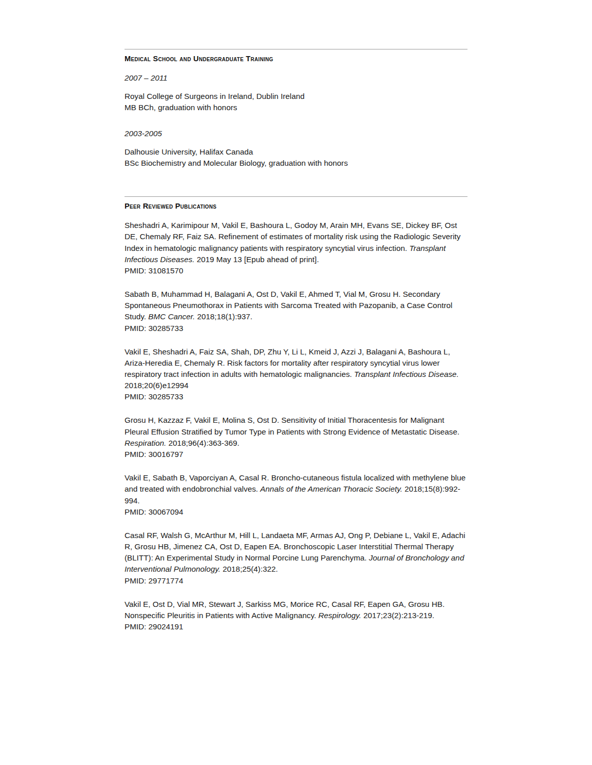Medical School and Undergraduate Training
2007 – 2011
Royal College of Surgeons in Ireland, Dublin Ireland MB BCh, graduation with honors
2003-2005
Dalhousie University, Halifax Canada BSc Biochemistry and Molecular Biology, graduation with honors
Peer Reviewed Publications
Sheshadri A, Karimipour M, Vakil E, Bashoura L, Godoy M, Arain MH, Evans SE, Dickey BF, Ost DE, Chemaly RF, Faiz SA. Refinement of estimates of mortality risk using the Radiologic Severity Index in hematologic malignancy patients with respiratory syncytial virus infection. Transplant Infectious Diseases. 2019 May 13 [Epub ahead of print]. PMID: 31081570
Sabath B, Muhammad H, Balagani A, Ost D, Vakil E, Ahmed T, Vial M, Grosu H. Secondary Spontaneous Pneumothorax in Patients with Sarcoma Treated with Pazopanib, a Case Control Study. BMC Cancer. 2018;18(1):937. PMID: 30285733
Vakil E, Sheshadri A, Faiz SA, Shah, DP, Zhu Y, Li L, Kmeid J, Azzi J, Balagani A, Bashoura L, Ariza-Heredia E, Chemaly R. Risk factors for mortality after respiratory syncytial virus lower respiratory tract infection in adults with hematologic malignancies. Transplant Infectious Disease. 2018;20(6)e12994 PMID: 30285733
Grosu H, Kazzaz F, Vakil E, Molina S, Ost D. Sensitivity of Initial Thoracentesis for Malignant Pleural Effusion Stratified by Tumor Type in Patients with Strong Evidence of Metastatic Disease. Respiration. 2018;96(4):363-369. PMID: 30016797
Vakil E, Sabath B, Vaporciyan A, Casal R. Broncho-cutaneous fistula localized with methylene blue and treated with endobronchial valves. Annals of the American Thoracic Society. 2018;15(8):992-994. PMID: 30067094
Casal RF, Walsh G, McArthur M, Hill L, Landaeta MF, Armas AJ, Ong P, Debiane L, Vakil E, Adachi R, Grosu HB, Jimenez CA, Ost D, Eapen EA. Bronchoscopic Laser Interstitial Thermal Therapy (BLITT): An Experimental Study in Normal Porcine Lung Parenchyma. Journal of Bronchology and Interventional Pulmonology. 2018;25(4):322. PMID: 29771774
Vakil E, Ost D, Vial MR, Stewart J, Sarkiss MG, Morice RC, Casal RF, Eapen GA, Grosu HB. Nonspecific Pleuritis in Patients with Active Malignancy. Respirology. 2017;23(2):213-219. PMID: 29024191